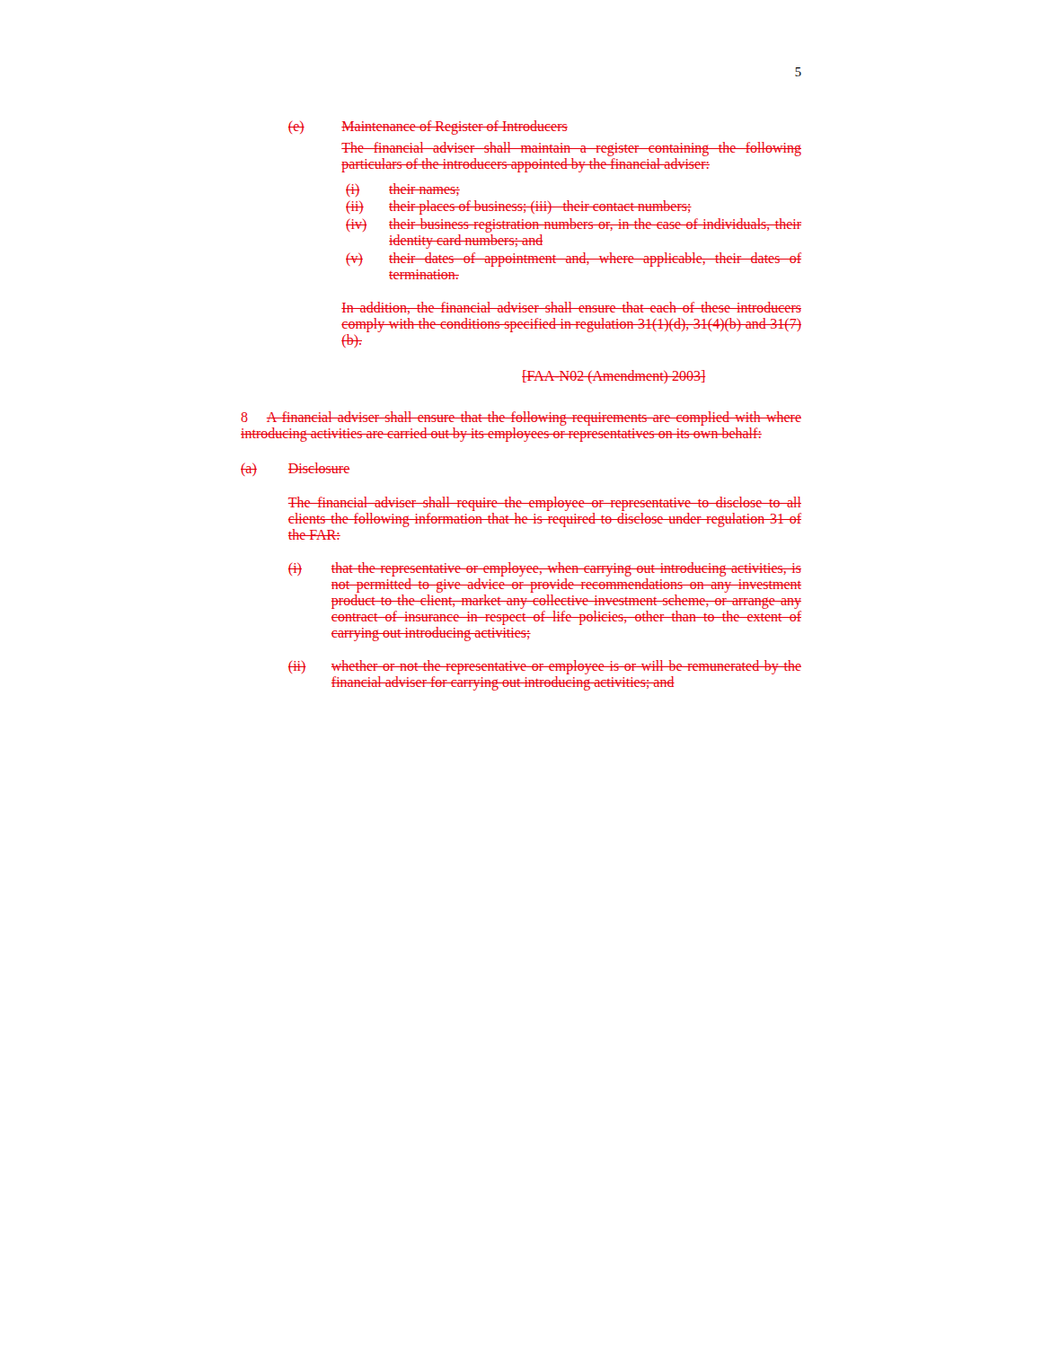5
(e)
Maintenance of Register of Introducers
The financial adviser shall maintain a register containing the following particulars of the introducers appointed by the financial adviser:
(i)
their names;
(ii)
their places of business; (iii) their contact numbers;
(iv)
their business registration numbers or, in the case of individuals, their identity card numbers; and
(v)
their dates of appointment and, where applicable, their dates of termination.
In addition, the financial adviser shall ensure that each of these introducers comply with the conditions specified in regulation 31(1)(d), 31(4)(b) and 31(7)(b).
[FAA-N02 (Amendment) 2003]
8 A financial adviser shall ensure that the following requirements are complied with where introducing activities are carried out by its employees or representatives on its own behalf:
(a)
Disclosure
The financial adviser shall require the employee or representative to disclose to all clients the following information that he is required to disclose under regulation 31 of the FAR:
(i)
that the representative or employee, when carrying out introducing activities, is not permitted to give advice or provide recommendations on any investment product to the client, market any collective investment scheme, or arrange any contract of insurance in respect of life policies, other than to the extent of carrying out introducing activities;
(ii)
whether or not the representative or employee is or will be remunerated by the financial adviser for carrying out introducing activities; and